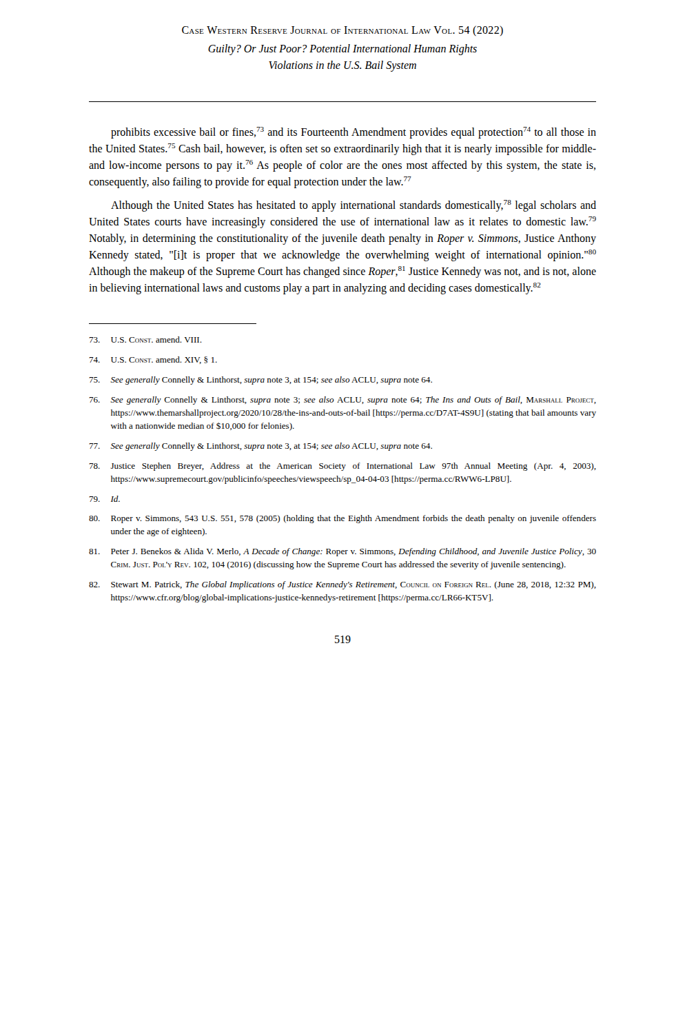Case Western Reserve Journal of International Law Vol. 54 (2022)
Guilty? Or Just Poor? Potential International Human Rights
Violations in the U.S. Bail System
prohibits excessive bail or fines,73 and its Fourteenth Amendment provides equal protection74 to all those in the United States.75 Cash bail, however, is often set so extraordinarily high that it is nearly impossible for middle- and low-income persons to pay it.76 As people of color are the ones most affected by this system, the state is, consequently, also failing to provide for equal protection under the law.77
Although the United States has hesitated to apply international standards domestically,78 legal scholars and United States courts have increasingly considered the use of international law as it relates to domestic law.79 Notably, in determining the constitutionality of the juvenile death penalty in Roper v. Simmons, Justice Anthony Kennedy stated, "[i]t is proper that we acknowledge the overwhelming weight of international opinion."80 Although the makeup of the Supreme Court has changed since Roper,81 Justice Kennedy was not, and is not, alone in believing international laws and customs play a part in analyzing and deciding cases domestically.82
73. U.S. Const. amend. VIII.
74. U.S. Const. amend. XIV, § 1.
75. See generally Connelly & Linthorst, supra note 3, at 154; see also ACLU, supra note 64.
76. See generally Connelly & Linthorst, supra note 3; see also ACLU, supra note 64; The Ins and Outs of Bail, Marshall Project, https://www.themarshallproject.org/2020/10/28/the-ins-and-outs-of-bail [https://perma.cc/D7AT-4S9U] (stating that bail amounts vary with a nationwide median of $10,000 for felonies).
77. See generally Connelly & Linthorst, supra note 3, at 154; see also ACLU, supra note 64.
78. Justice Stephen Breyer, Address at the American Society of International Law 97th Annual Meeting (Apr. 4, 2003), https://www.supremecourt.gov/publicinfo/speeches/viewspeech/sp_04-04-03 [https://perma.cc/RWW6-LP8U].
79. Id.
80. Roper v. Simmons, 543 U.S. 551, 578 (2005) (holding that the Eighth Amendment forbids the death penalty on juvenile offenders under the age of eighteen).
81. Peter J. Benekos & Alida V. Merlo, A Decade of Change: Roper v. Simmons, Defending Childhood, and Juvenile Justice Policy, 30 Crim. Just. Pol'y Rev. 102, 104 (2016) (discussing how the Supreme Court has addressed the severity of juvenile sentencing).
82. Stewart M. Patrick, The Global Implications of Justice Kennedy's Retirement, Council on Foreign Rel. (June 28, 2018, 12:32 PM), https://www.cfr.org/blog/global-implications-justice-kennedys-retirement [https://perma.cc/LR66-KT5V].
519